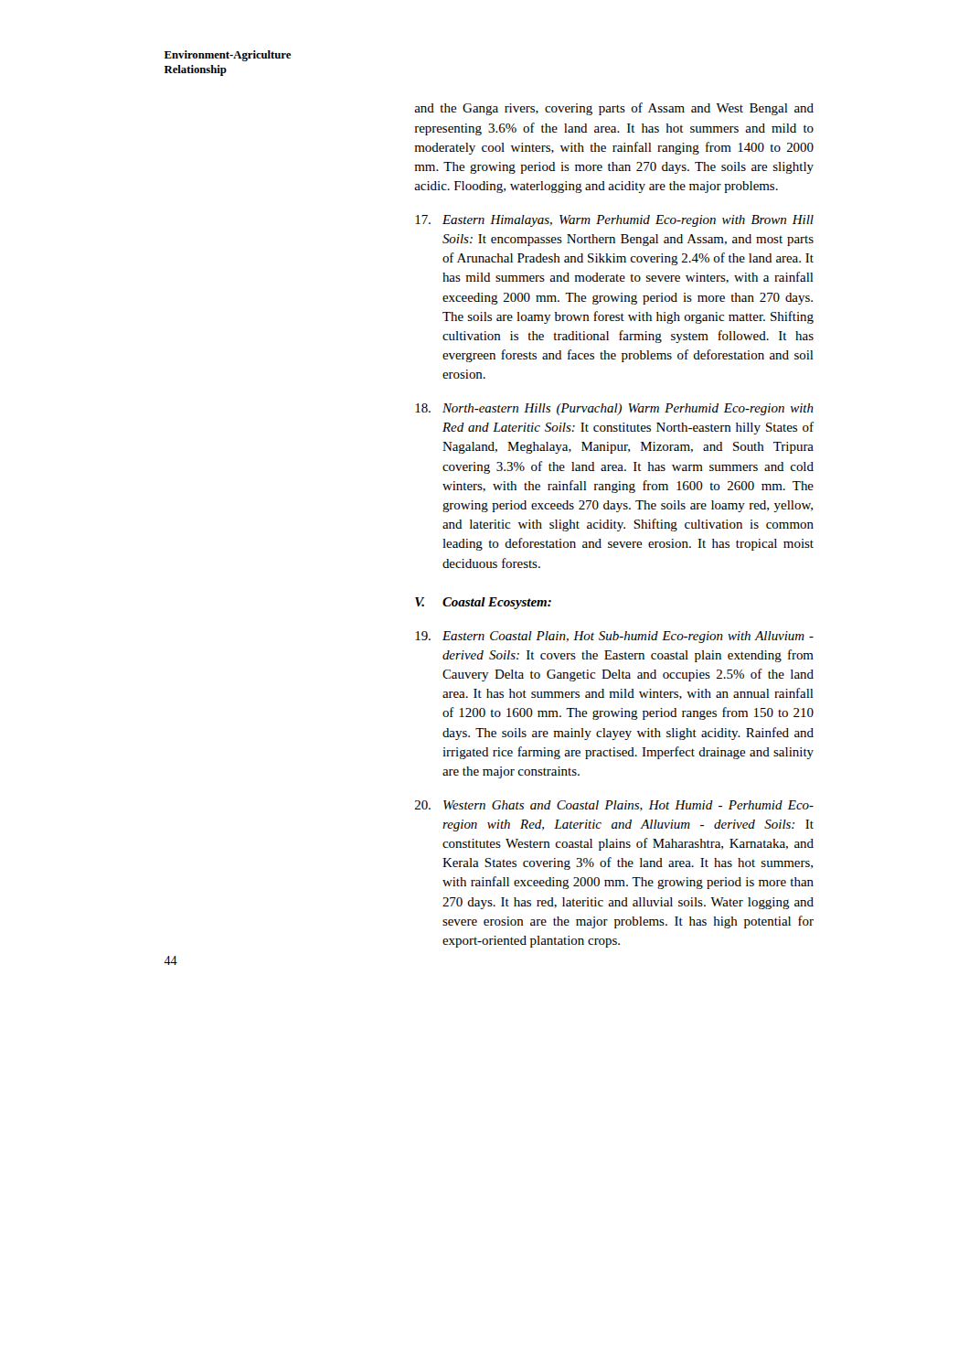Environment-Agriculture
Relationship
and the Ganga rivers, covering parts of Assam and West Bengal and representing 3.6% of the land area. It has hot summers and mild to moderately cool winters, with the rainfall ranging from 1400 to 2000 mm. The growing period is more than 270 days. The soils are slightly acidic. Flooding, waterlogging and acidity are the major problems.
17. Eastern Himalayas, Warm Perhumid Eco-region with Brown Hill Soils: It encompasses Northern Bengal and Assam, and most parts of Arunachal Pradesh and Sikkim covering 2.4% of the land area. It has mild summers and moderate to severe winters, with a rainfall exceeding 2000 mm. The growing period is more than 270 days. The soils are loamy brown forest with high organic matter. Shifting cultivation is the traditional farming system followed. It has evergreen forests and faces the problems of deforestation and soil erosion.
18. North-eastern Hills (Purvachal) Warm Perhumid Eco-region with Red and Lateritic Soils: It constitutes North-eastern hilly States of Nagaland, Meghalaya, Manipur, Mizoram, and South Tripura covering 3.3% of the land area. It has warm summers and cold winters, with the rainfall ranging from 1600 to 2600 mm. The growing period exceeds 270 days. The soils are loamy red, yellow, and lateritic with slight acidity. Shifting cultivation is common leading to deforestation and severe erosion. It has tropical moist deciduous forests.
V. Coastal Ecosystem:
19. Eastern Coastal Plain, Hot Sub-humid Eco-region with Alluvium - derived Soils: It covers the Eastern coastal plain extending from Cauvery Delta to Gangetic Delta and occupies 2.5% of the land area. It has hot summers and mild winters, with an annual rainfall of 1200 to 1600 mm. The growing period ranges from 150 to 210 days. The soils are mainly clayey with slight acidity. Rainfed and irrigated rice farming are practised. Imperfect drainage and salinity are the major constraints.
20. Western Ghats and Coastal Plains, Hot Humid - Perhumid Eco-region with Red, Lateritic and Alluvium - derived Soils: It constitutes Western coastal plains of Maharashtra, Karnataka, and Kerala States covering 3% of the land area. It has hot summers, with rainfall exceeding 2000 mm. The growing period is more than 270 days. It has red, lateritic and alluvial soils. Water logging and severe erosion are the major problems. It has high potential for export-oriented plantation crops.
44